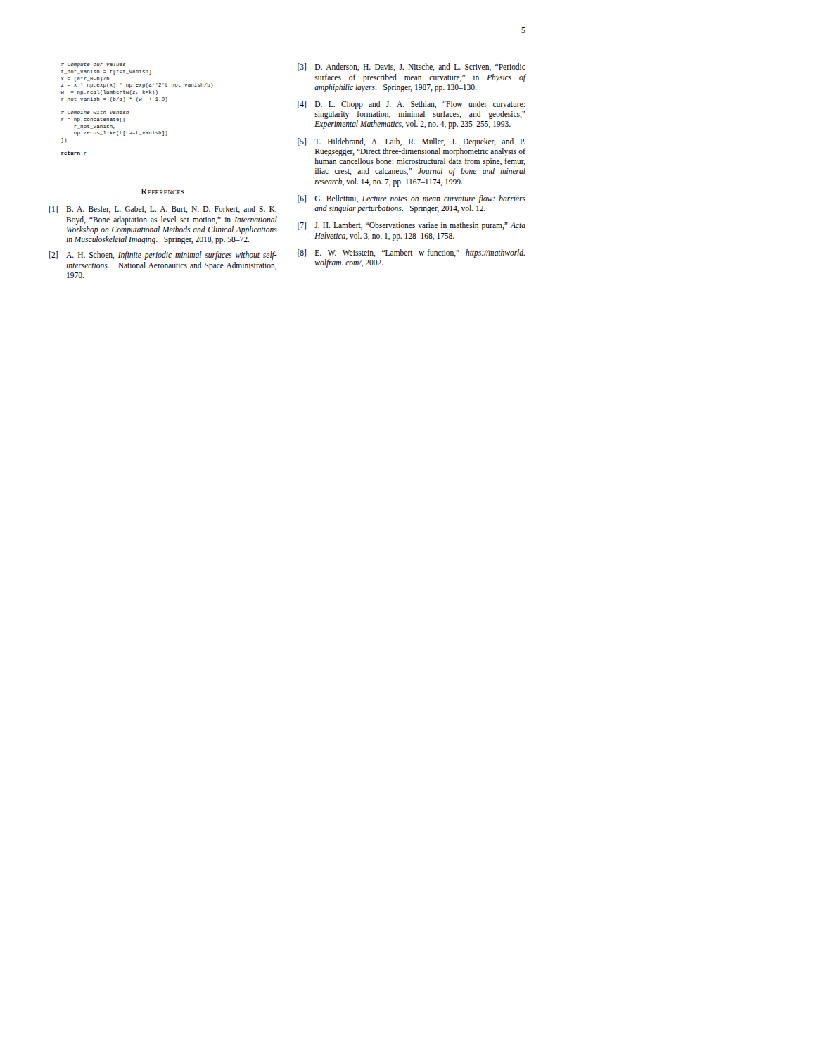5
# Compute our values
t_not_vanish = t[t<t_vanish]
x = (a*r_0-b)/b
z = x * np.exp(x) * np.exp(a**2*t_not_vanish/b)
w_ = np.real(lambertw(z, k=k))
r_not_vanish = (b/a) * (w_ + 1.0)

# Combine with vanish
r = np.concatenate([
    r_not_vanish,
    np.zeros_like(t[t>=t_vanish])
])

return r
References
[1] B. A. Besler, L. Gabel, L. A. Burt, N. D. Forkert, and S. K. Boyd, “Bone adaptation as level set motion,” in International Workshop on Computational Methods and Clinical Applications in Musculoskeletal Imaging. Springer, 2018, pp. 58–72.
[2] A. H. Schoen, Infinite periodic minimal surfaces without self-intersections. National Aeronautics and Space Administration, 1970.
[3] D. Anderson, H. Davis, J. Nitsche, and L. Scriven, “Periodic surfaces of prescribed mean curvature,” in Physics of amphiphilic layers. Springer, 1987, pp. 130–130.
[4] D. L. Chopp and J. A. Sethian, “Flow under curvature: singularity formation, minimal surfaces, and geodesics,” Experimental Mathematics, vol. 2, no. 4, pp. 235–255, 1993.
[5] T. Hildebrand, A. Laib, R. Müller, J. Dequeker, and P. Rüegsegger, “Direct three-dimensional morphometric analysis of human cancellous bone: microstructural data from spine, femur, iliac crest, and calcaneus,” Journal of bone and mineral research, vol. 14, no. 7, pp. 1167–1174, 1999.
[6] G. Bellettini, Lecture notes on mean curvature flow: barriers and singular perturbations. Springer, 2014, vol. 12.
[7] J. H. Lambert, “Observationes variae in mathesin puram,” Acta Helvetica, vol. 3, no. 1, pp. 128–168, 1758.
[8] E. W. Weisstein, “Lambert w-function,” https://mathworld. wolfram. com/, 2002.